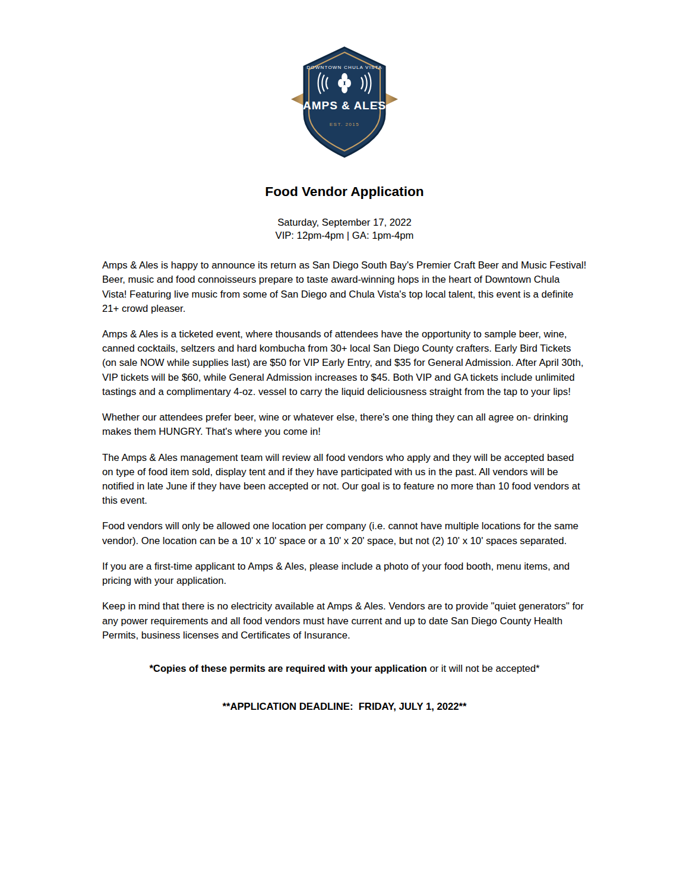DOWNTOWN CHULA VISTA AMPS & ALES ™ EST. 2015
Food Vendor Application
Saturday, September 17, 2022
VIP: 12pm-4pm | GA: 1pm-4pm
Amps & Ales is happy to announce its return as San Diego South Bay's Premier Craft Beer and Music Festival! Beer, music and food connoisseurs prepare to taste award-winning hops in the heart of Downtown Chula Vista! Featuring live music from some of San Diego and Chula Vista's top local talent, this event is a definite 21+ crowd pleaser.
Amps & Ales is a ticketed event, where thousands of attendees have the opportunity to sample beer, wine, canned cocktails, seltzers and hard kombucha from 30+ local San Diego County crafters. Early Bird Tickets (on sale NOW while supplies last) are $50 for VIP Early Entry, and $35 for General Admission. After April 30th, VIP tickets will be $60, while General Admission increases to $45. Both VIP and GA tickets include unlimited tastings and a complimentary 4-oz. vessel to carry the liquid deliciousness straight from the tap to your lips!
Whether our attendees prefer beer, wine or whatever else, there's one thing they can all agree on- drinking makes them HUNGRY. That's where you come in!
The Amps & Ales management team will review all food vendors who apply and they will be accepted based on type of food item sold, display tent and if they have participated with us in the past. All vendors will be notified in late June if they have been accepted or not. Our goal is to feature no more than 10 food vendors at this event.
Food vendors will only be allowed one location per company (i.e. cannot have multiple locations for the same vendor). One location can be a 10' x 10' space or a 10' x 20' space, but not (2) 10' x 10' spaces separated.
If you are a first-time applicant to Amps & Ales, please include a photo of your food booth, menu items, and pricing with your application.
Keep in mind that there is no electricity available at Amps & Ales. Vendors are to provide "quiet generators" for any power requirements and all food vendors must have current and up to date San Diego County Health Permits, business licenses and Certificates of Insurance.
*Copies of these permits are required with your application or it will not be accepted*
**APPLICATION DEADLINE: FRIDAY, JULY 1, 2022**